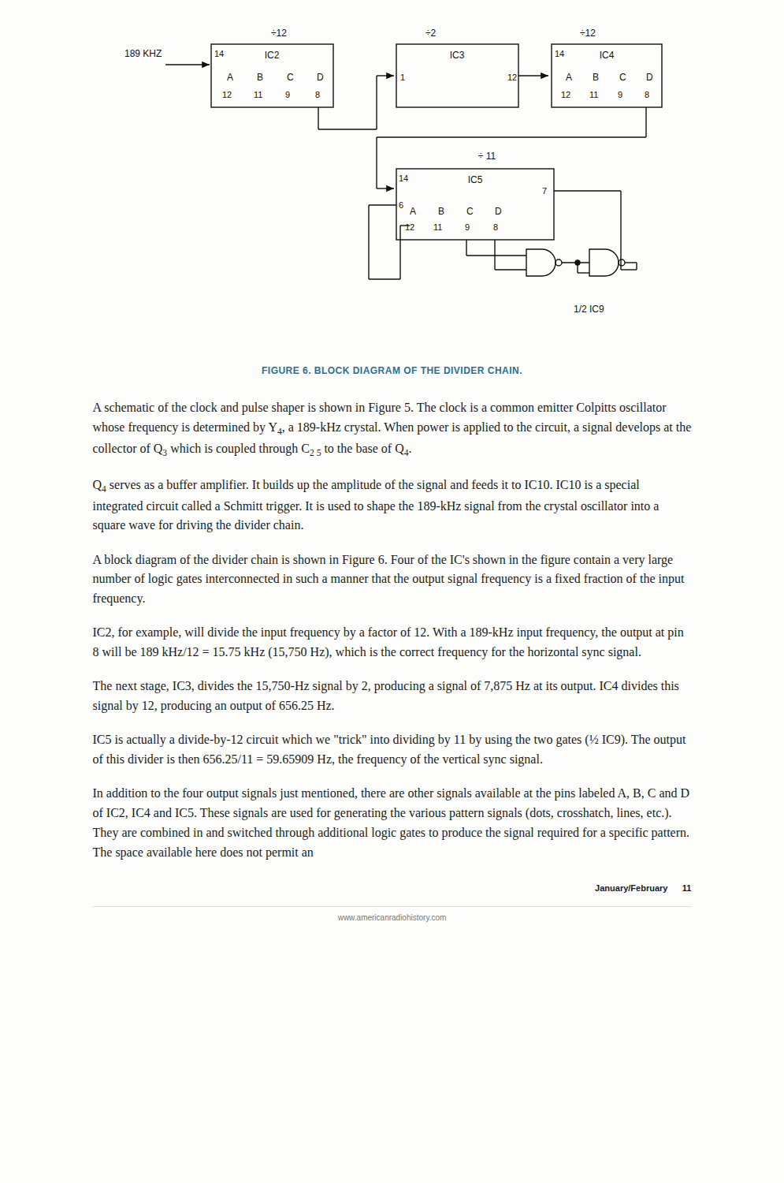÷12 ÷2 ÷12 IC2 A B C D 12 11 9 8 14 189 KHZ IC3 1 12 IC4 14 A B C D 12 11 9 8 ÷ 11 IC5 14 7 6 A B C D 12 11 9 8 1/2 IC9
FIGURE 6. BLOCK DIAGRAM OF THE DIVIDER CHAIN.
A schematic of the clock and pulse shaper is shown in Figure 5. The clock is a common emitter Colpitts oscillator whose frequency is determined by Y4, a 189-kHz crystal. When power is applied to the circuit, a signal develops at the collector of Q3 which is coupled through C2 5 to the base of Q4.
Q4 serves as a buffer amplifier. It builds up the amplitude of the signal and feeds it to IC10. IC10 is a special integrated circuit called a Schmitt trigger. It is used to shape the 189-kHz signal from the crystal oscillator into a square wave for driving the divider chain.
A block diagram of the divider chain is shown in Figure 6. Four of the IC's shown in the figure contain a very large number of logic gates interconnected in such a manner that the output signal frequency is a fixed fraction of the input frequency.
IC2, for example, will divide the input frequency by a factor of 12. With a 189-kHz input frequency, the output at pin 8 will be 189 kHz/12 = 15.75 kHz (15,750 Hz), which is the correct frequency for the horizontal sync signal.
The next stage, IC3, divides the 15,750-Hz signal by 2, producing a signal of 7,875 Hz at its output. IC4 divides this signal by 12, producing an output of 656.25 Hz.
IC5 is actually a divide-by-12 circuit which we "trick" into dividing by 11 by using the two gates (½ IC9). The output of this divider is then 656.25/11 = 59.65909 Hz, the frequency of the vertical sync signal.
In addition to the four output signals just mentioned, there are other signals available at the pins labeled A, B, C and D of IC2, IC4 and IC5. These signals are used for generating the various pattern signals (dots, crosshatch, lines, etc.). They are combined in and switched through additional logic gates to produce the signal required for a specific pattern. The space available here does not permit an
January/February 11
www.americanradiohistory.com